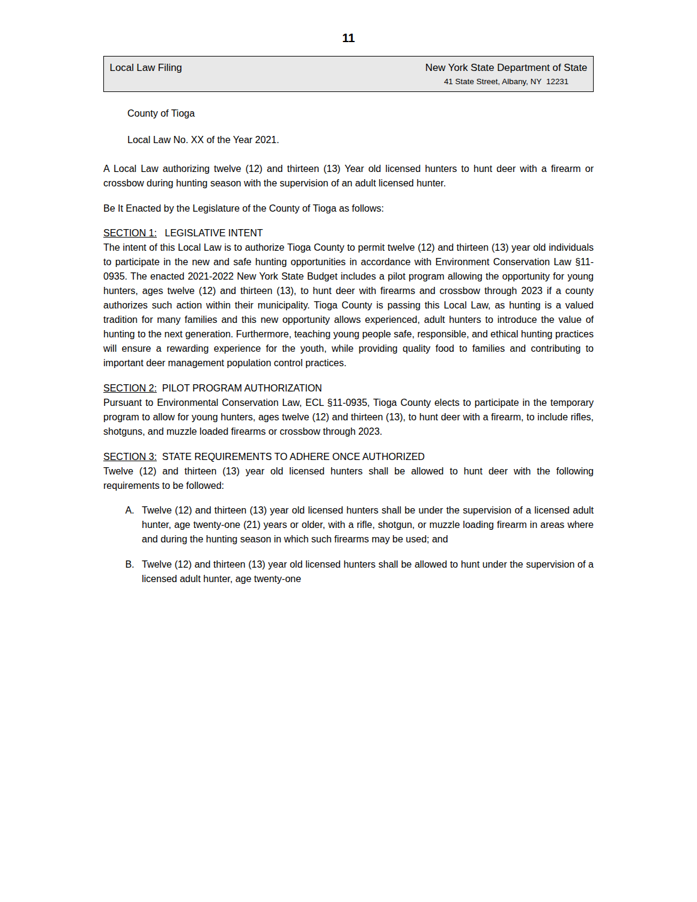11
Local Law Filing
New York State Department of State 41 State Street, Albany, NY 12231
County of Tioga
Local Law No. XX of the Year 2021.
A Local Law authorizing twelve (12) and thirteen (13) Year old licensed hunters to hunt deer with a firearm or crossbow during hunting season with the supervision of an adult licensed hunter.
Be It Enacted by the Legislature of the County of Tioga as follows:
SECTION 1: LEGISLATIVE INTENT
The intent of this Local Law is to authorize Tioga County to permit twelve (12) and thirteen (13) year old individuals to participate in the new and safe hunting opportunities in accordance with Environment Conservation Law §11-0935. The enacted 2021-2022 New York State Budget includes a pilot program allowing the opportunity for young hunters, ages twelve (12) and thirteen (13), to hunt deer with firearms and crossbow through 2023 if a county authorizes such action within their municipality. Tioga County is passing this Local Law, as hunting is a valued tradition for many families and this new opportunity allows experienced, adult hunters to introduce the value of hunting to the next generation. Furthermore, teaching young people safe, responsible, and ethical hunting practices will ensure a rewarding experience for the youth, while providing quality food to families and contributing to important deer management population control practices.
SECTION 2: PILOT PROGRAM AUTHORIZATION
Pursuant to Environmental Conservation Law, ECL §11-0935, Tioga County elects to participate in the temporary program to allow for young hunters, ages twelve (12) and thirteen (13), to hunt deer with a firearm, to include rifles, shotguns, and muzzle loaded firearms or crossbow through 2023.
SECTION 3: STATE REQUIREMENTS TO ADHERE ONCE AUTHORIZED
Twelve (12) and thirteen (13) year old licensed hunters shall be allowed to hunt deer with the following requirements to be followed:
Twelve (12) and thirteen (13) year old licensed hunters shall be under the supervision of a licensed adult hunter, age twenty-one (21) years or older, with a rifle, shotgun, or muzzle loading firearm in areas where and during the hunting season in which such firearms may be used; and
Twelve (12) and thirteen (13) year old licensed hunters shall be allowed to hunt under the supervision of a licensed adult hunter, age twenty-one